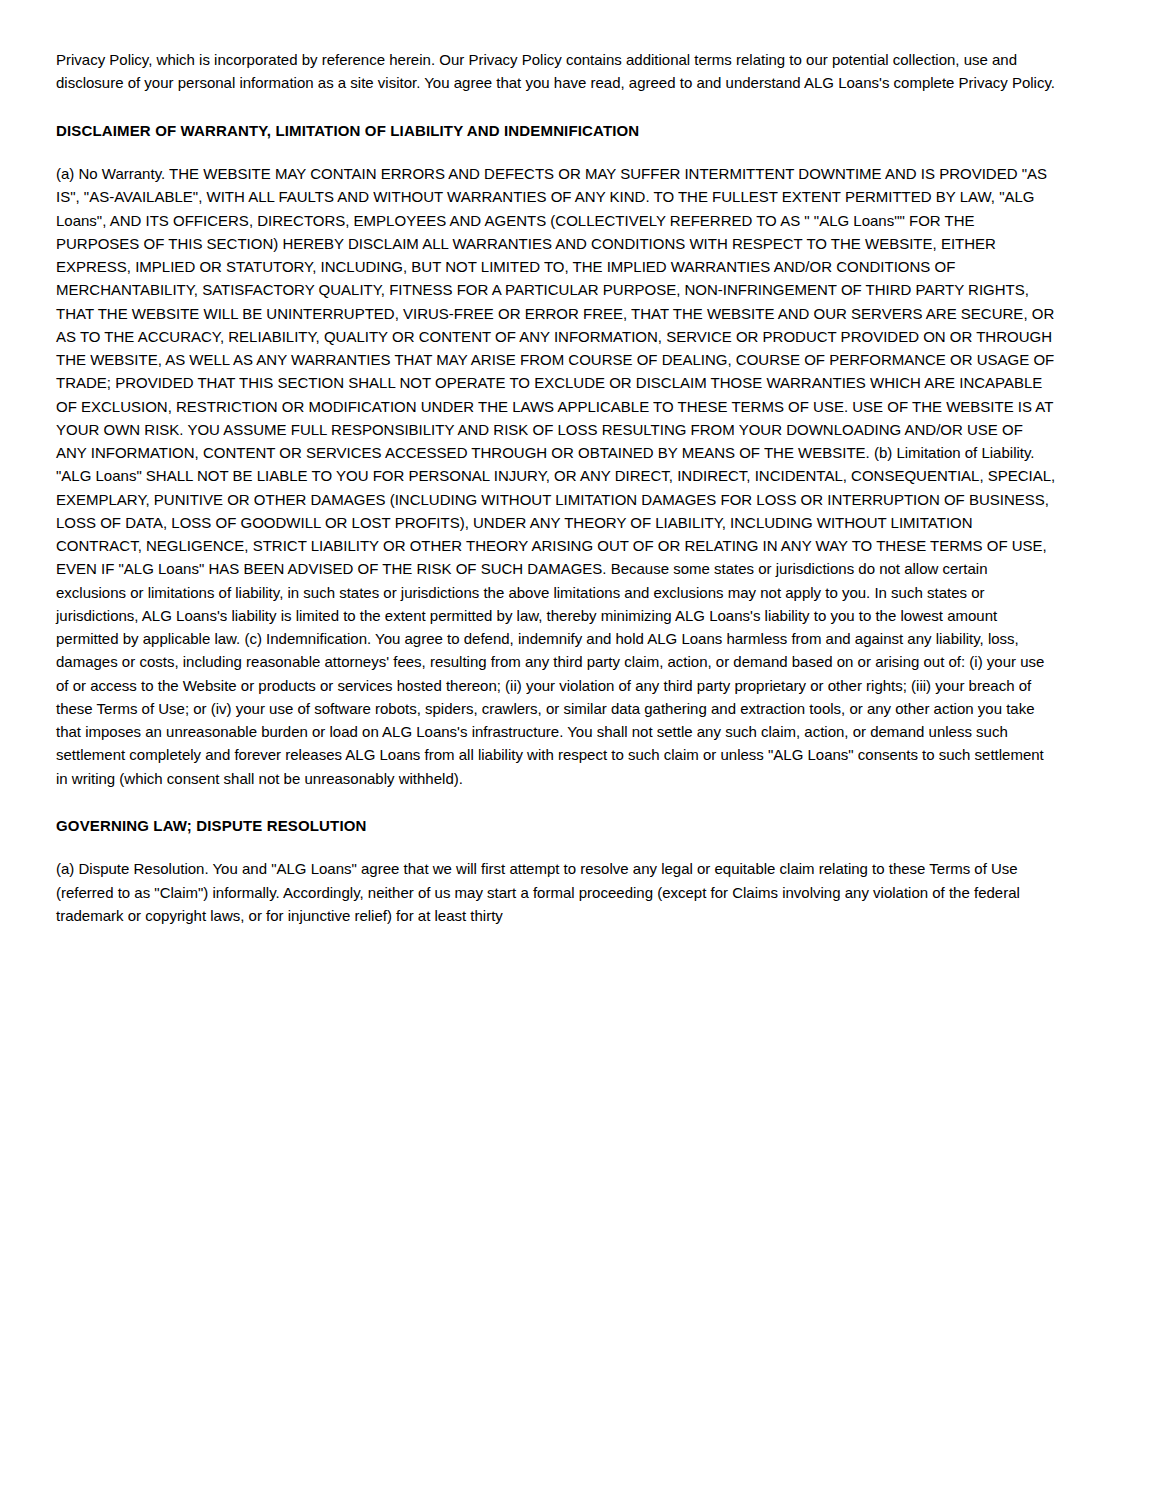Privacy Policy, which is incorporated by reference herein. Our Privacy Policy contains additional terms relating to our potential collection, use and disclosure of your personal information as a site visitor. You agree that you have read, agreed to and understand ALG Loans's complete Privacy Policy.
DISCLAIMER OF WARRANTY, LIMITATION OF LIABILITY AND INDEMNIFICATION
(a) No Warranty. THE WEBSITE MAY CONTAIN ERRORS AND DEFECTS OR MAY SUFFER INTERMITTENT DOWNTIME AND IS PROVIDED "AS IS", "AS-AVAILABLE", WITH ALL FAULTS AND WITHOUT WARRANTIES OF ANY KIND. TO THE FULLEST EXTENT PERMITTED BY LAW, "ALG Loans", AND ITS OFFICERS, DIRECTORS, EMPLOYEES AND AGENTS (COLLECTIVELY REFERRED TO AS " "ALG Loans"" FOR THE PURPOSES OF THIS SECTION) HEREBY DISCLAIM ALL WARRANTIES AND CONDITIONS WITH RESPECT TO THE WEBSITE, EITHER EXPRESS, IMPLIED OR STATUTORY, INCLUDING, BUT NOT LIMITED TO, THE IMPLIED WARRANTIES AND/OR CONDITIONS OF MERCHANTABILITY, SATISFACTORY QUALITY, FITNESS FOR A PARTICULAR PURPOSE, NON-INFRINGEMENT OF THIRD PARTY RIGHTS, THAT THE WEBSITE WILL BE UNINTERRUPTED, VIRUS-FREE OR ERROR FREE, THAT THE WEBSITE AND OUR SERVERS ARE SECURE, OR AS TO THE ACCURACY, RELIABILITY, QUALITY OR CONTENT OF ANY INFORMATION, SERVICE OR PRODUCT PROVIDED ON OR THROUGH THE WEBSITE, AS WELL AS ANY WARRANTIES THAT MAY ARISE FROM COURSE OF DEALING, COURSE OF PERFORMANCE OR USAGE OF TRADE; PROVIDED THAT THIS SECTION SHALL NOT OPERATE TO EXCLUDE OR DISCLAIM THOSE WARRANTIES WHICH ARE INCAPABLE OF EXCLUSION, RESTRICTION OR MODIFICATION UNDER THE LAWS APPLICABLE TO THESE TERMS OF USE. USE OF THE WEBSITE IS AT YOUR OWN RISK. YOU ASSUME FULL RESPONSIBILITY AND RISK OF LOSS RESULTING FROM YOUR DOWNLOADING AND/OR USE OF ANY INFORMATION, CONTENT OR SERVICES ACCESSED THROUGH OR OBTAINED BY MEANS OF THE WEBSITE. (b) Limitation of Liability. "ALG Loans" SHALL NOT BE LIABLE TO YOU FOR PERSONAL INJURY, OR ANY DIRECT, INDIRECT, INCIDENTAL, CONSEQUENTIAL, SPECIAL, EXEMPLARY, PUNITIVE OR OTHER DAMAGES (INCLUDING WITHOUT LIMITATION DAMAGES FOR LOSS OR INTERRUPTION OF BUSINESS, LOSS OF DATA, LOSS OF GOODWILL OR LOST PROFITS), UNDER ANY THEORY OF LIABILITY, INCLUDING WITHOUT LIMITATION CONTRACT, NEGLIGENCE, STRICT LIABILITY OR OTHER THEORY ARISING OUT OF OR RELATING IN ANY WAY TO THESE TERMS OF USE, EVEN IF "ALG Loans" HAS BEEN ADVISED OF THE RISK OF SUCH DAMAGES. Because some states or jurisdictions do not allow certain exclusions or limitations of liability, in such states or jurisdictions the above limitations and exclusions may not apply to you. In such states or jurisdictions, ALG Loans's liability is limited to the extent permitted by law, thereby minimizing ALG Loans's liability to you to the lowest amount permitted by applicable law. (c) Indemnification. You agree to defend, indemnify and hold ALG Loans harmless from and against any liability, loss, damages or costs, including reasonable attorneys' fees, resulting from any third party claim, action, or demand based on or arising out of: (i) your use of or access to the Website or products or services hosted thereon; (ii) your violation of any third party proprietary or other rights; (iii) your breach of these Terms of Use; or (iv) your use of software robots, spiders, crawlers, or similar data gathering and extraction tools, or any other action you take that imposes an unreasonable burden or load on ALG Loans's infrastructure. You shall not settle any such claim, action, or demand unless such settlement completely and forever releases ALG Loans from all liability with respect to such claim or unless "ALG Loans" consents to such settlement in writing (which consent shall not be unreasonably withheld).
GOVERNING LAW; DISPUTE RESOLUTION
(a) Dispute Resolution. You and "ALG Loans" agree that we will first attempt to resolve any legal or equitable claim relating to these Terms of Use (referred to as "Claim") informally. Accordingly, neither of us may start a formal proceeding (except for Claims involving any violation of the federal trademark or copyright laws, or for injunctive relief) for at least thirty